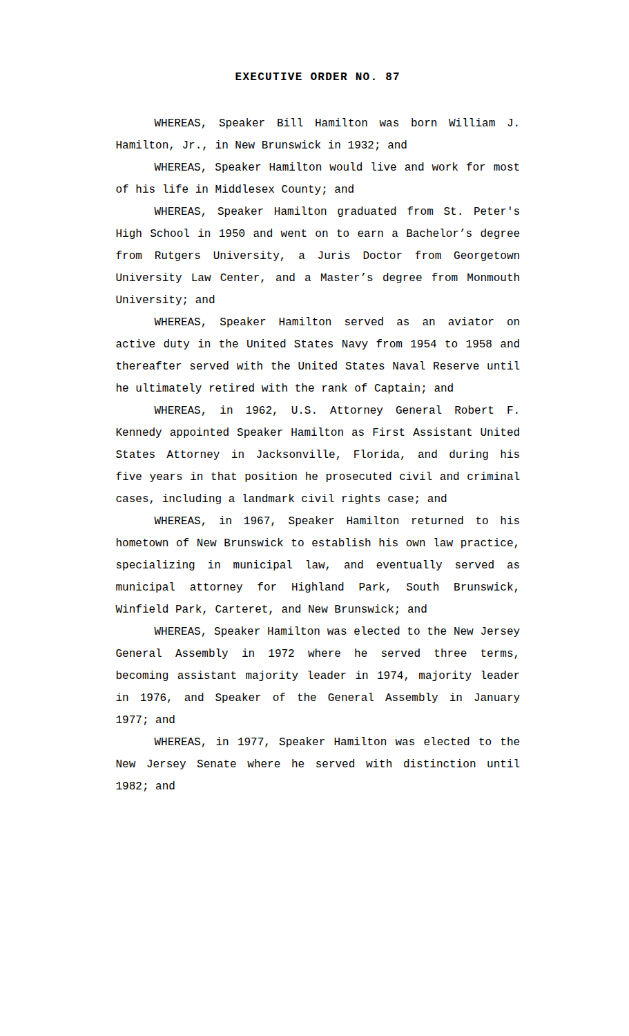EXECUTIVE ORDER NO. 87
WHEREAS, Speaker Bill Hamilton was born William J. Hamilton, Jr., in New Brunswick in 1932; and
WHEREAS, Speaker Hamilton would live and work for most of his life in Middlesex County; and
WHEREAS, Speaker Hamilton graduated from St. Peter's High School in 1950 and went on to earn a Bachelor’s degree from Rutgers University, a Juris Doctor from Georgetown University Law Center, and a Master’s degree from Monmouth University; and
WHEREAS, Speaker Hamilton served as an aviator on active duty in the United States Navy from 1954 to 1958 and thereafter served with the United States Naval Reserve until he ultimately retired with the rank of Captain; and
WHEREAS, in 1962, U.S. Attorney General Robert F. Kennedy appointed Speaker Hamilton as First Assistant United States Attorney in Jacksonville, Florida, and during his five years in that position he prosecuted civil and criminal cases, including a landmark civil rights case; and
WHEREAS, in 1967, Speaker Hamilton returned to his hometown of New Brunswick to establish his own law practice, specializing in municipal law, and eventually served as municipal attorney for Highland Park, South Brunswick, Winfield Park, Carteret, and New Brunswick; and
WHEREAS, Speaker Hamilton was elected to the New Jersey General Assembly in 1972 where he served three terms, becoming assistant majority leader in 1974, majority leader in 1976, and Speaker of the General Assembly in January 1977; and
WHEREAS, in 1977, Speaker Hamilton was elected to the New Jersey Senate where he served with distinction until 1982; and